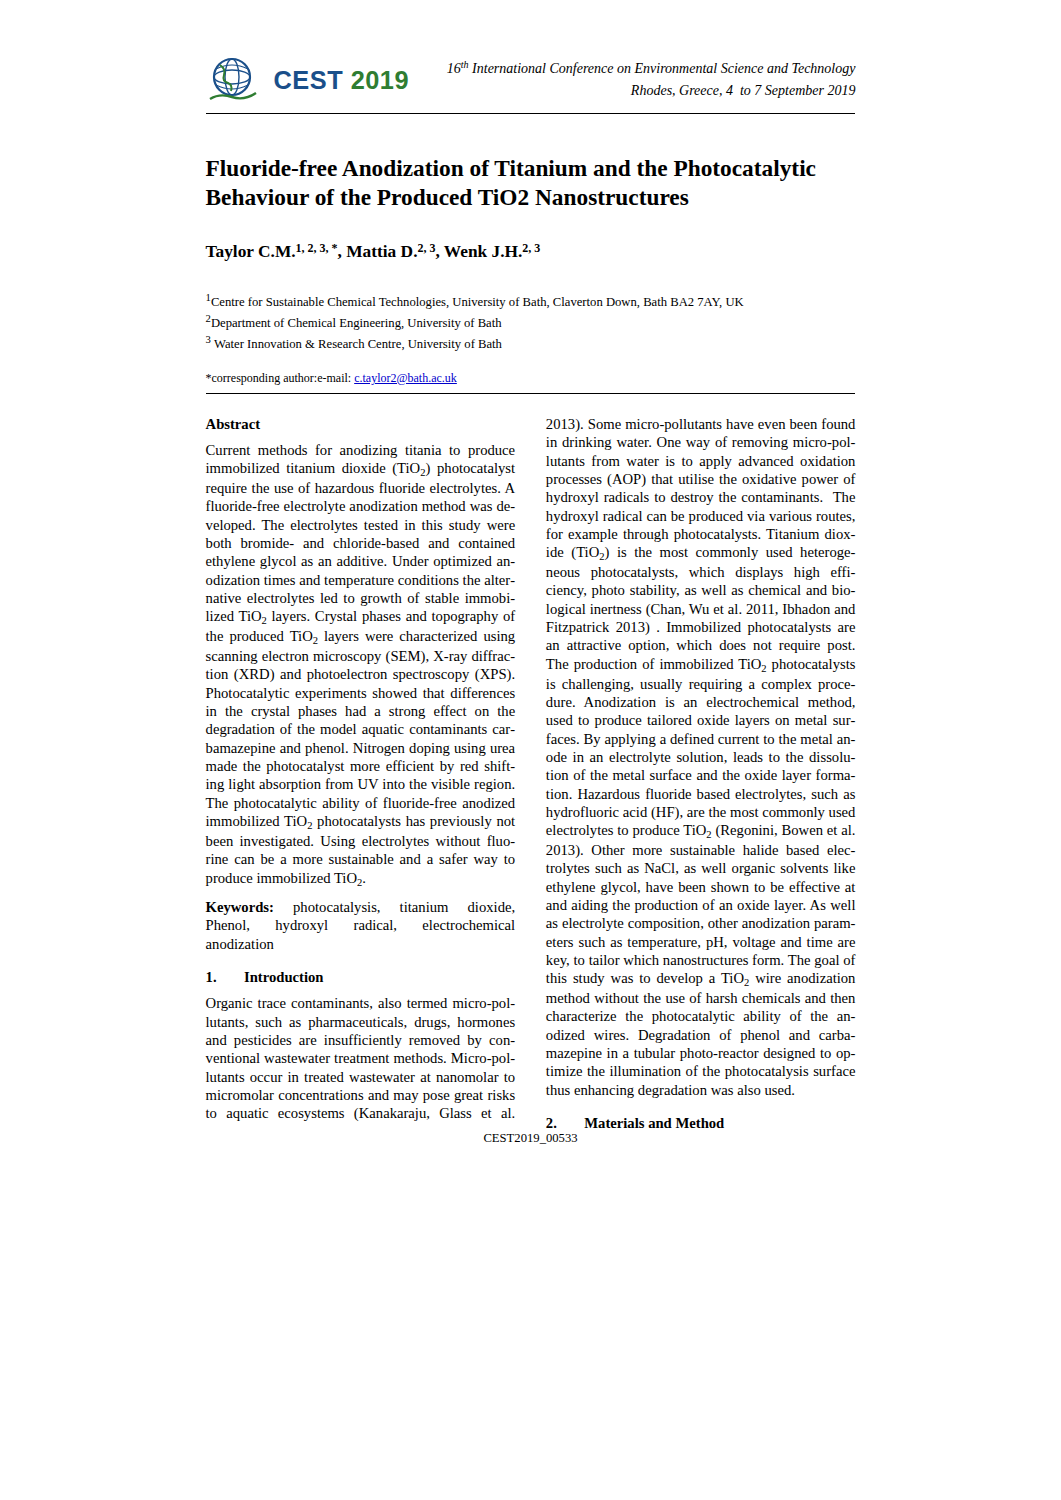CEST 2019
16th International Conference on Environmental Science and Technology
Rhodes, Greece, 4 to 7 September 2019
Fluoride-free Anodization of Titanium and the Photocatalytic Behaviour of the Produced TiO2 Nanostructures
Taylor C.M.1, 2, 3, *, Mattia D.2, 3, Wenk J.H.2, 3
1Centre for Sustainable Chemical Technologies, University of Bath, Claverton Down, Bath BA2 7AY, UK
2Department of Chemical Engineering, University of Bath
3 Water Innovation & Research Centre, University of Bath
*corresponding author:e-mail: c.taylor2@bath.ac.uk
Abstract
Current methods for anodizing titania to produce immobilized titanium dioxide (TiO2) photocatalyst require the use of hazardous fluoride electrolytes. A fluoride-free electrolyte anodization method was developed. The electrolytes tested in this study were both bromide- and chloride-based and contained ethylene glycol as an additive. Under optimized anodization times and temperature conditions the alternative electrolytes led to growth of stable immobilized TiO2 layers. Crystal phases and topography of the produced TiO2 layers were characterized using scanning electron microscopy (SEM), X-ray diffraction (XRD) and photoelectron spectroscopy (XPS). Photocatalytic experiments showed that differences in the crystal phases had a strong effect on the degradation of the model aquatic contaminants carbamazepine and phenol. Nitrogen doping using urea made the photocatalyst more efficient by red shifting light absorption from UV into the visible region. The photocatalytic ability of fluoride-free anodized immobilized TiO2 photocatalysts has previously not been investigated. Using electrolytes without fluorine can be a more sustainable and a safer way to produce immobilized TiO2.
Keywords: photocatalysis, titanium dioxide, Phenol, hydroxyl radical, electrochemical anodization
1. Introduction
Organic trace contaminants, also termed micro-pollutants, such as pharmaceuticals, drugs, hormones and pesticides are insufficiently removed by conventional wastewater treatment methods. Micro-pollutants occur in treated wastewater at nanomolar to micromolar concentrations and may pose great risks to aquatic ecosystems (Kanakaraju, Glass et al. 2013). Some micro-pollutants have even been found in drinking water. One way of removing micro-pollutants from water is to apply advanced oxidation processes (AOP) that utilise the oxidative power of hydroxyl radicals to destroy the contaminants. The hydroxyl radical can be produced via various routes, for example through photocatalysts. Titanium dioxide (TiO2) is the most commonly used heterogeneous photocatalysts, which displays high efficiency, photo stability, as well as chemical and biological inertness (Chan, Wu et al. 2011, Ibhadon and Fitzpatrick 2013) . Immobilized photocatalysts are an attractive option, which does not require post. The production of immobilized TiO2 photocatalysts is challenging, usually requiring a complex procedure. Anodization is an electrochemical method, used to produce tailored oxide layers on metal surfaces. By applying a defined current to the metal anode in an electrolyte solution, leads to the dissolution of the metal surface and the oxide layer formation. Hazardous fluoride based electrolytes, such as hydrofluoric acid (HF), are the most commonly used electrolytes to produce TiO2 (Regonini, Bowen et al. 2013). Other more sustainable halide based electrolytes such as NaCl, as well organic solvents like ethylene glycol, have been shown to be effective at and aiding the production of an oxide layer. As well as electrolyte composition, other anodization parameters such as temperature, pH, voltage and time are key, to tailor which nanostructures form. The goal of this study was to develop a TiO2 wire anodization method without the use of harsh chemicals and then characterize the photocatalytic ability of the anodized wires. Degradation of phenol and carbamazepine in a tubular photo-reactor designed to optimize the illumination of the photocatalysis surface thus enhancing degradation was also used.
2. Materials and Method
CEST2019_00533